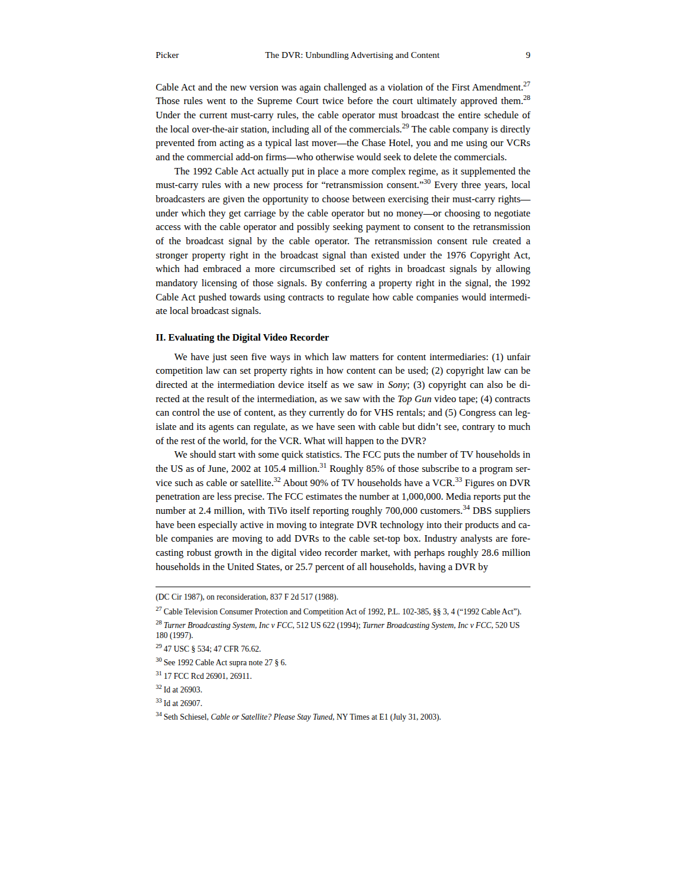Picker The DVR: Unbundling Advertising and Content 9
Cable Act and the new version was again challenged as a violation of the First Amendment.27 Those rules went to the Supreme Court twice before the court ultimately approved them.28 Under the current must-carry rules, the cable operator must broadcast the entire schedule of the local over-the-air station, including all of the commercials.29 The cable company is directly prevented from acting as a typical last mover—the Chase Hotel, you and me using our VCRs and the commercial add-on firms—who otherwise would seek to delete the commercials.
The 1992 Cable Act actually put in place a more complex regime, as it supplemented the must-carry rules with a new process for “retransmission consent.”30 Every three years, local broadcasters are given the opportunity to choose between exercising their must-carry rights—under which they get carriage by the cable operator but no money—or choosing to negotiate access with the cable operator and possibly seeking payment to consent to the retransmission of the broadcast signal by the cable operator. The retransmission consent rule created a stronger property right in the broadcast signal than existed under the 1976 Copyright Act, which had embraced a more circumscribed set of rights in broadcast signals by allowing mandatory licensing of those signals. By conferring a property right in the signal, the 1992 Cable Act pushed towards using contracts to regulate how cable companies would intermediate local broadcast signals.
II. Evaluating the Digital Video Recorder
We have just seen five ways in which law matters for content intermediaries: (1) unfair competition law can set property rights in how content can be used; (2) copyright law can be directed at the intermediation device itself as we saw in Sony; (3) copyright can also be directed at the result of the intermediation, as we saw with the Top Gun video tape; (4) contracts can control the use of content, as they currently do for VHS rentals; and (5) Congress can legislate and its agents can regulate, as we have seen with cable but didn’t see, contrary to much of the rest of the world, for the VCR. What will happen to the DVR?
We should start with some quick statistics. The FCC puts the number of TV households in the US as of June, 2002 at 105.4 million.31 Roughly 85% of those subscribe to a program service such as cable or satellite.32 About 90% of TV households have a VCR.33 Figures on DVR penetration are less precise. The FCC estimates the number at 1,000,000. Media reports put the number at 2.4 million, with TiVo itself reporting roughly 700,000 customers.34 DBS suppliers have been especially active in moving to integrate DVR technology into their products and cable companies are moving to add DVRs to the cable set-top box. Industry analysts are forecasting robust growth in the digital video recorder market, with perhaps roughly 28.6 million households in the United States, or 25.7 percent of all households, having a DVR by
(DC Cir 1987), on reconsideration, 837 F 2d 517 (1988).
27 Cable Television Consumer Protection and Competition Act of 1992, P.L. 102-385, §§ 3, 4 (“1992 Cable Act”).
28 Turner Broadcasting System, Inc v FCC, 512 US 622 (1994); Turner Broadcasting System, Inc v FCC, 520 US 180 (1997).
2947 USC § 534; 47 CFR 76.62.
30 See 1992 Cable Act supra note 27 § 6.
3117 FCC Rcd 26901, 26911.
32 Id at 26903.
33 Id at 26907.
34 Seth Schiesel, Cable or Satellite? Please Stay Tuned, NY Times at E1 (July 31, 2003).